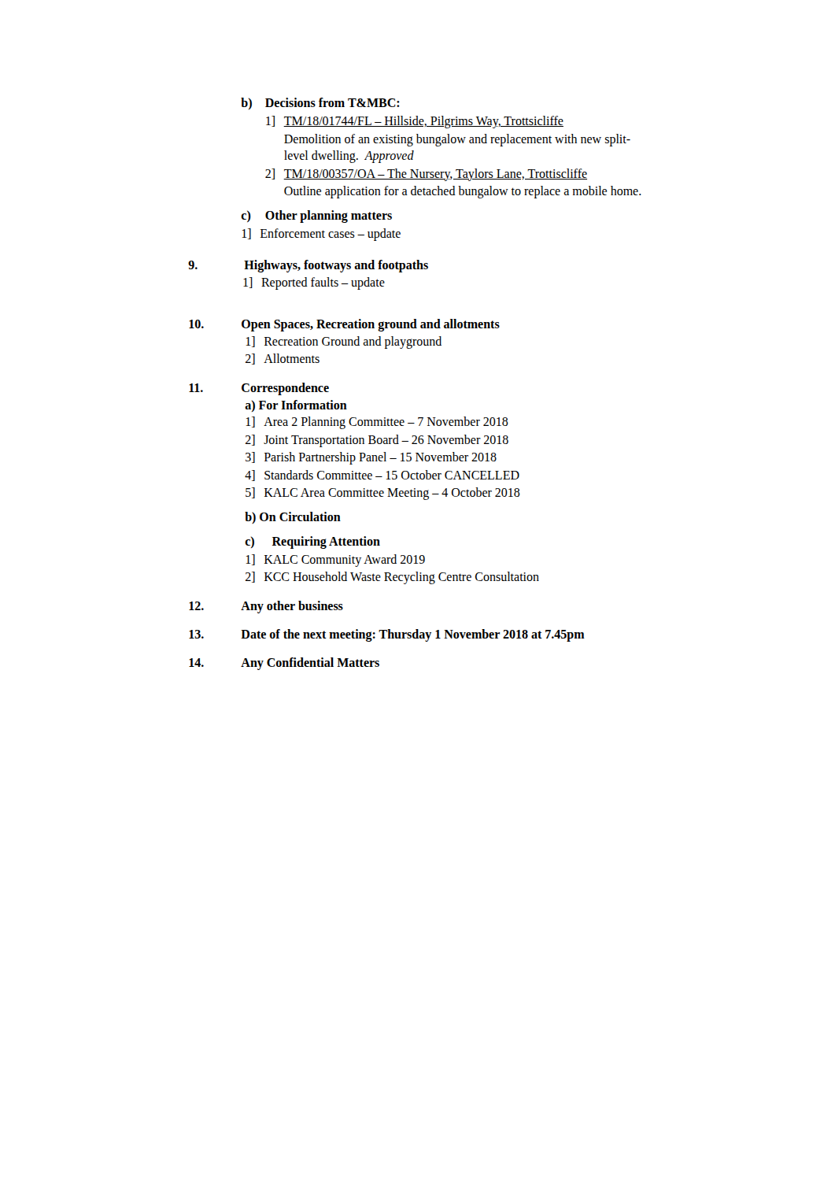b)
Decisions from T&MBC:
1]
TM/18/01744/FL – Hillside, Pilgrims Way, Trottsicliffe
Demolition of an existing bungalow and replacement with new split-level dwelling. Approved
2]
TM/18/00357/OA – The Nursery, Taylors Lane, Trottiscliffe
Outline application for a detached bungalow to replace a mobile home.
c)
Other planning matters
1]
Enforcement cases – update
9.
Highways, footways and footpaths
1]
Reported faults – update
10.
Open Spaces, Recreation ground and allotments
1]
Recreation Ground and playground
2]
Allotments
11.
Correspondence
a) For Information
1]
Area 2 Planning Committee – 7 November 2018
2]
Joint Transportation Board – 26 November 2018
3]
Parish Partnership Panel – 15 November 2018
4]
Standards Committee – 15 October CANCELLED
5]
KALC Area Committee Meeting – 4 October 2018
b) On Circulation
c)
Requiring Attention
1]
KALC Community Award 2019
2]
KCC Household Waste Recycling Centre Consultation
12.
Any other business
13.
Date of the next meeting: Thursday 1 November 2018 at 7.45pm
14.
Any Confidential Matters